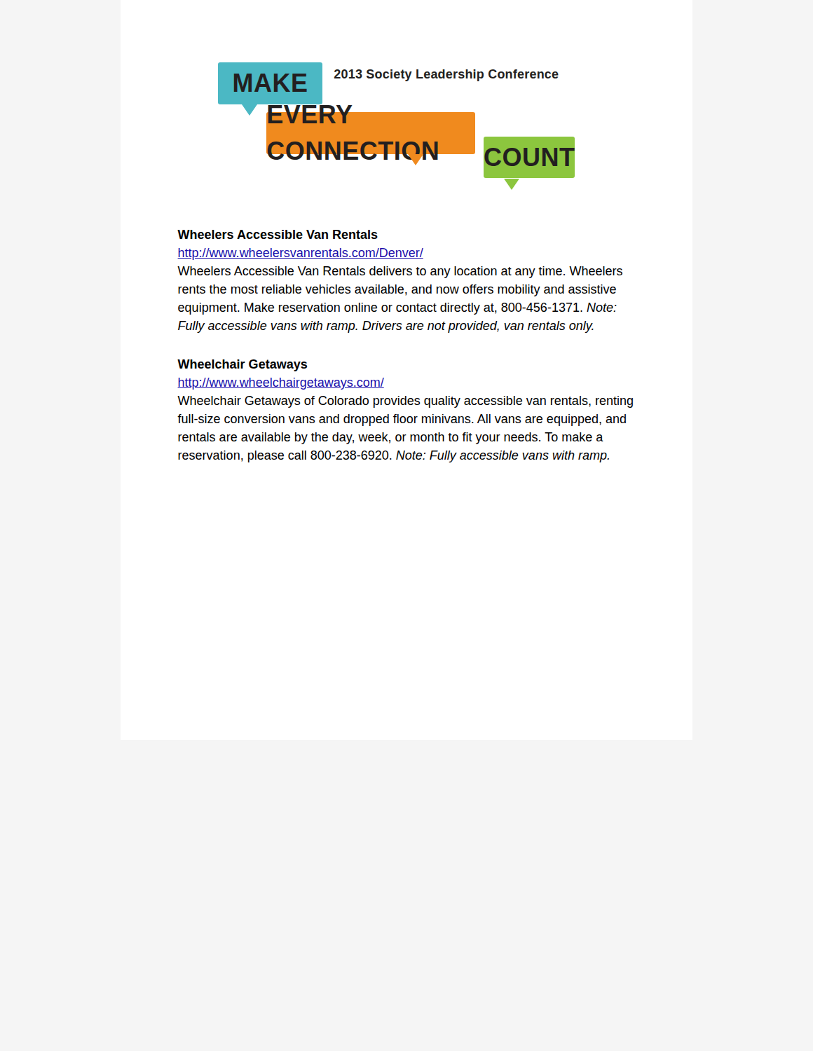Make
2013 Society Leadership Conference
Every Connection
Count
Wheelers Accessible Van Rentals
http://www.wheelersvanrentals.com/Denver/
Wheelers Accessible Van Rentals delivers to any location at any time. Wheelers rents the most reliable vehicles available, and now offers mobility and assistive equipment. Make reservation online or contact directly at, 800-456-1371. Note: Fully accessible vans with ramp. Drivers are not provided, van rentals only.
Wheelchair Getaways
http://www.wheelchairgetaways.com/
Wheelchair Getaways of Colorado provides quality accessible van rentals, renting full-size conversion vans and dropped floor minivans. All vans are equipped, and rentals are available by the day, week, or month to fit your needs. To make a reservation, please call 800-238-6920. Note: Fully accessible vans with ramp.